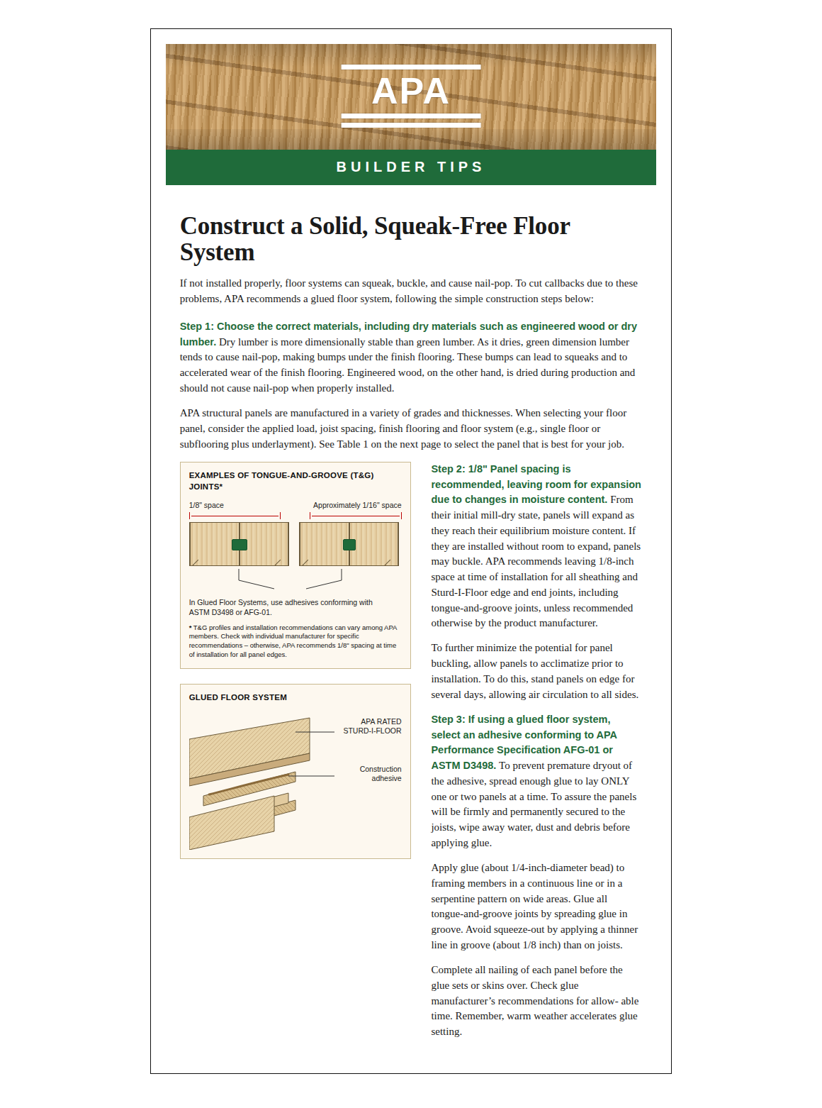APA
Builder Tips
Construct a Solid, Squeak-Free Floor System
If not installed properly, floor systems can squeak, buckle, and cause nail-pop. To cut callbacks due to these problems, APA recommends a glued floor system, following the simple construction steps below:
Step 1: Choose the correct materials, including dry materials such as engineered wood or dry lumber. Dry lumber is more dimensionally stable than green lumber. As it dries, green dimension lumber tends to cause nail-pop, making bumps under the finish flooring. These bumps can lead to squeaks and to accelerated wear of the finish flooring. Engineered wood, on the other hand, is dried during production and should not cause nail-pop when properly installed.
APA structural panels are manufactured in a variety of grades and thicknesses. When selecting your floor panel, consider the applied load, joist spacing, finish flooring and floor system (e.g., single floor or subflooring plus underlayment). See Table 1 on the next page to select the panel that is best for your job.
EXAMPLES OF TONGUE-AND-GROOVE (T&G) JOINTS*
1/8" space Approximately 1/16" space
In Glued Floor Systems, use adhesives conforming with
ASTM D3498 or AFG-01.
* T&G profiles and installation recommendations can vary among APA members. Check with individual manufacturer for specific recommendations – otherwise, APA recommends 1/8" spacing at time of installation for all panel edges.
GLUED FLOOR SYSTEM
APA RATED
STURD-I-FLOOR
Construction
adhesive
Step 2: 1/8" Panel spacing is recommended, leaving room for expansion due to changes in moisture content. From their initial mill-dry state, panels will expand as they reach their equilibrium moisture content. If they are installed without room to expand, panels may buckle. APA recommends leaving 1/8-inch space at time of installation for all sheathing and Sturd-I-Floor edge and end joints, including tongue-and-groove joints, unless recommended otherwise by the product manufacturer.
To further minimize the potential for panel buckling, allow panels to acclimatize prior to installation. To do this, stand panels on edge for several days, allowing air circulation to all sides.
Step 3: If using a glued floor system, select an adhesive conforming to APA Performance Specification AFG-01 or ASTM D3498. To prevent premature dryout of the adhesive, spread enough glue to lay ONLY one or two panels at a time. To assure the panels will be firmly and permanently secured to the joists, wipe away water, dust and debris before applying glue.
Apply glue (about 1/4-inch-diameter bead) to framing members in a continuous line or in a serpentine pattern on wide areas. Glue all tongue-and-groove joints by spreading glue in groove. Avoid squeeze-out by applying a thinner line in groove (about 1/8 inch) than on joists.
Complete all nailing of each panel before the glue sets or skins over. Check glue manufacturer’s recommendations for allow- able time. Remember, warm weather accelerates glue setting.